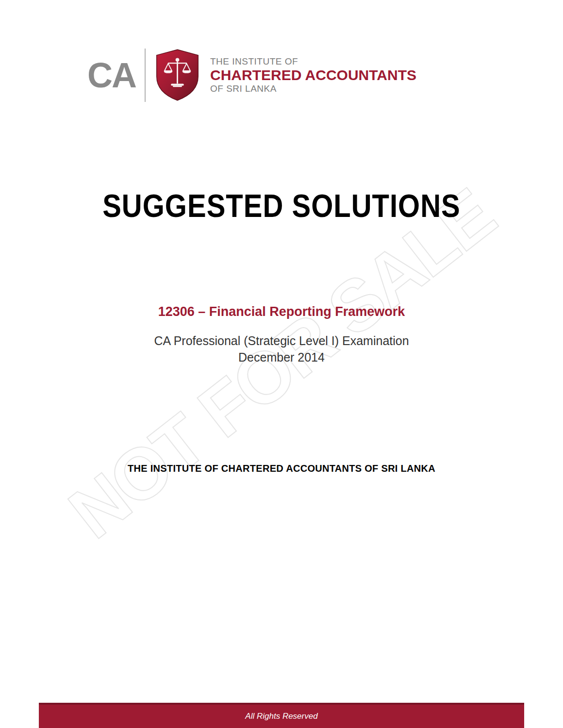NOT FOR SALE
CA
THE INSTITUTE OF
CHARTERED ACCOUNTANTS
OF SRI LANKA
SUGGESTED SOLUTIONS
12306 – Financial Reporting Framework
CA Professional (Strategic Level I) Examination
December 2014
THE INSTITUTE OF CHARTERED ACCOUNTANTS OF SRI LANKA
All Rights Reserved